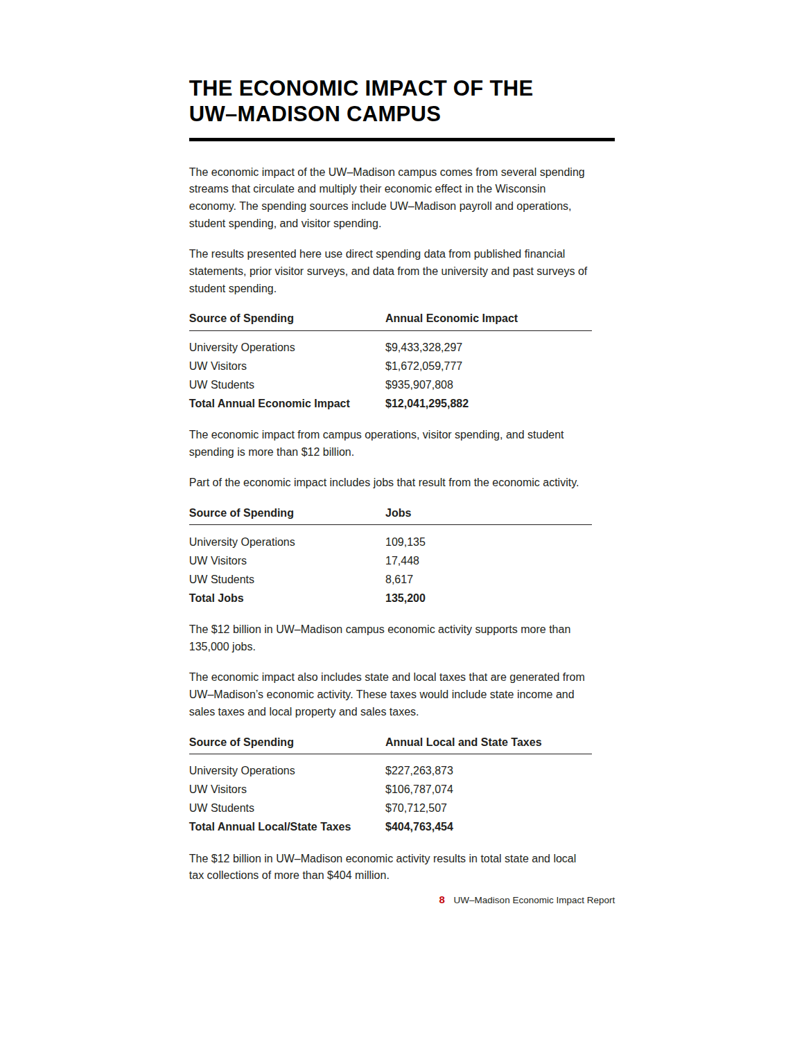The Economic Impact of the
UW–Madison Campus
The economic impact of the UW–Madison campus comes from several spending streams that circulate and multiply their economic effect in the Wisconsin economy. The spending sources include UW–Madison payroll and operations, student spending, and visitor spending.
The results presented here use direct spending data from published financial statements, prior visitor surveys, and data from the university and past surveys of student spending.
| Source of Spending | Annual Economic Impact |
| --- | --- |
| University Operations | $9,433,328,297 |
| UW Visitors | $1,672,059,777 |
| UW Students | $935,907,808 |
| Total Annual Economic Impact | $12,041,295,882 |
The economic impact from campus operations, visitor spending, and student spending is more than $12 billion.
Part of the economic impact includes jobs that result from the economic activity.
| Source of Spending | Jobs |
| --- | --- |
| University Operations | 109,135 |
| UW Visitors | 17,448 |
| UW Students | 8,617 |
| Total Jobs | 135,200 |
The $12 billion in UW–Madison campus economic activity supports more than 135,000 jobs.
The economic impact also includes state and local taxes that are generated from UW–Madison’s economic activity. These taxes would include state income and sales taxes and local property and sales taxes.
| Source of Spending | Annual Local and State Taxes |
| --- | --- |
| University Operations | $227,263,873 |
| UW Visitors | $106,787,074 |
| UW Students | $70,712,507 |
| Total Annual Local/State Taxes | $404,763,454 |
The $12 billion in UW–Madison economic activity results in total state and local tax collections of more than $404 million.
8
UW–Madison Economic Impact Report